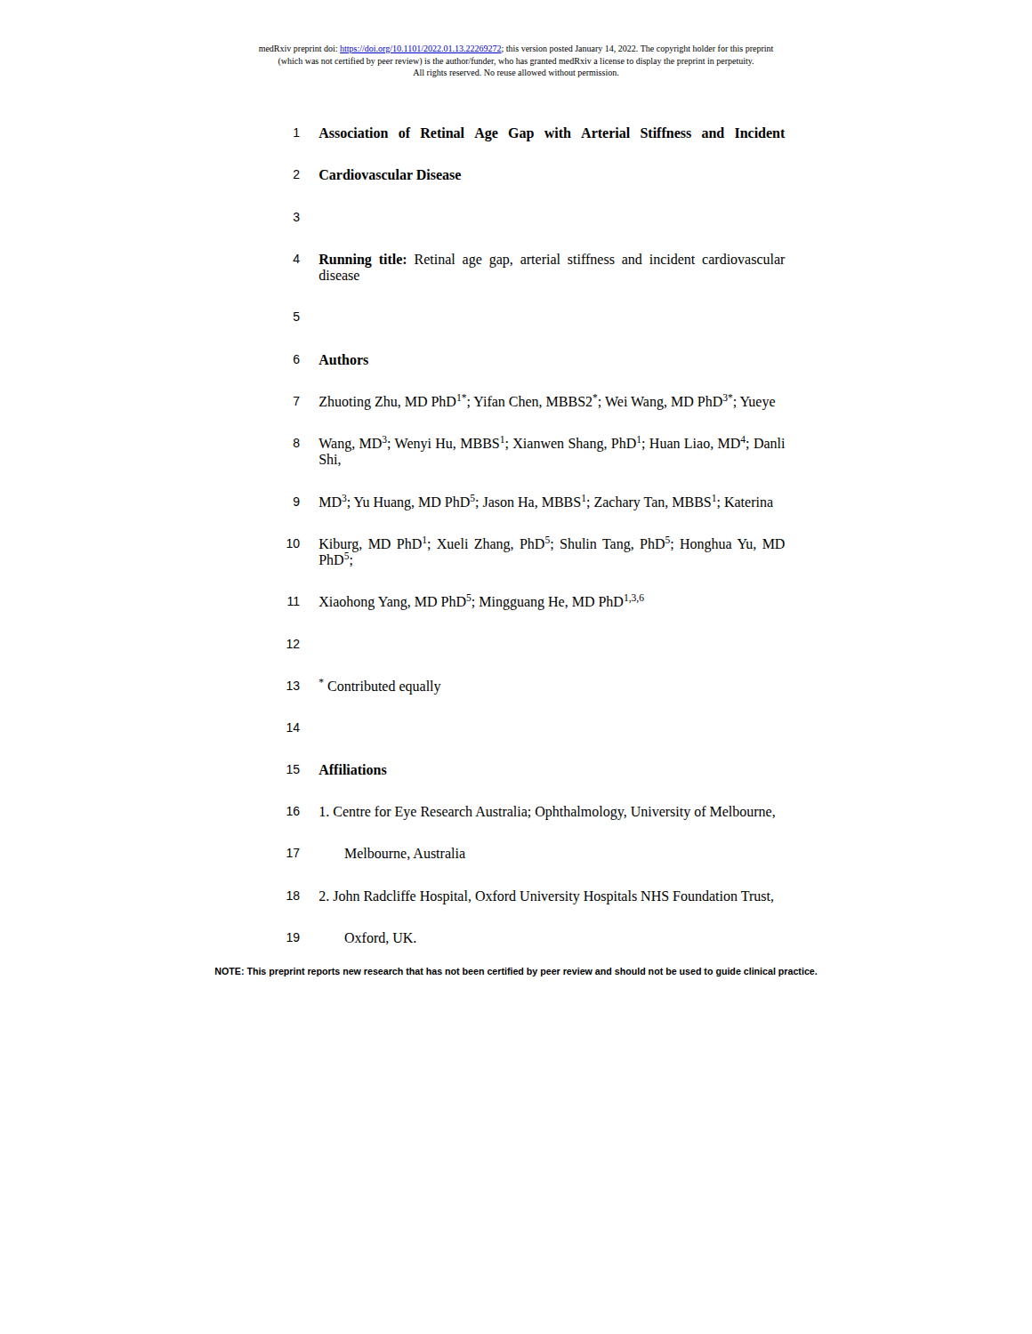medRxiv preprint doi: https://doi.org/10.1101/2022.01.13.22269272; this version posted January 14, 2022. The copyright holder for this preprint
(which was not certified by peer review) is the author/funder, who has granted medRxiv a license to display the preprint in perpetuity.
All rights reserved. No reuse allowed without permission.
1
Association of Retinal Age Gap with Arterial Stiffness and Incident
2
Cardiovascular Disease
3
4
Running title: Retinal age gap, arterial stiffness and incident cardiovascular disease
5
6
Authors
7
Zhuoting Zhu, MD PhD1*; Yifan Chen, MBBS2*; Wei Wang, MD PhD3*; Yueye
8
Wang, MD3; Wenyi Hu, MBBS1; Xianwen Shang, PhD1; Huan Liao, MD4; Danli Shi,
9
MD3; Yu Huang, MD PhD5; Jason Ha, MBBS1; Zachary Tan, MBBS1; Katerina
10
Kiburg, MD PhD1; Xueli Zhang, PhD5; Shulin Tang, PhD5; Honghua Yu, MD PhD5;
11
Xiaohong Yang, MD PhD5; Mingguang He, MD PhD1,3,6
12
13
* Contributed equally
14
15
Affiliations
16
1. Centre for Eye Research Australia; Ophthalmology, University of Melbourne,
17
Melbourne, Australia
18
2. John Radcliffe Hospital, Oxford University Hospitals NHS Foundation Trust,
19
Oxford, UK.
NOTE: This preprint reports new research that has not been certified by peer review and should not be used to guide clinical practice.